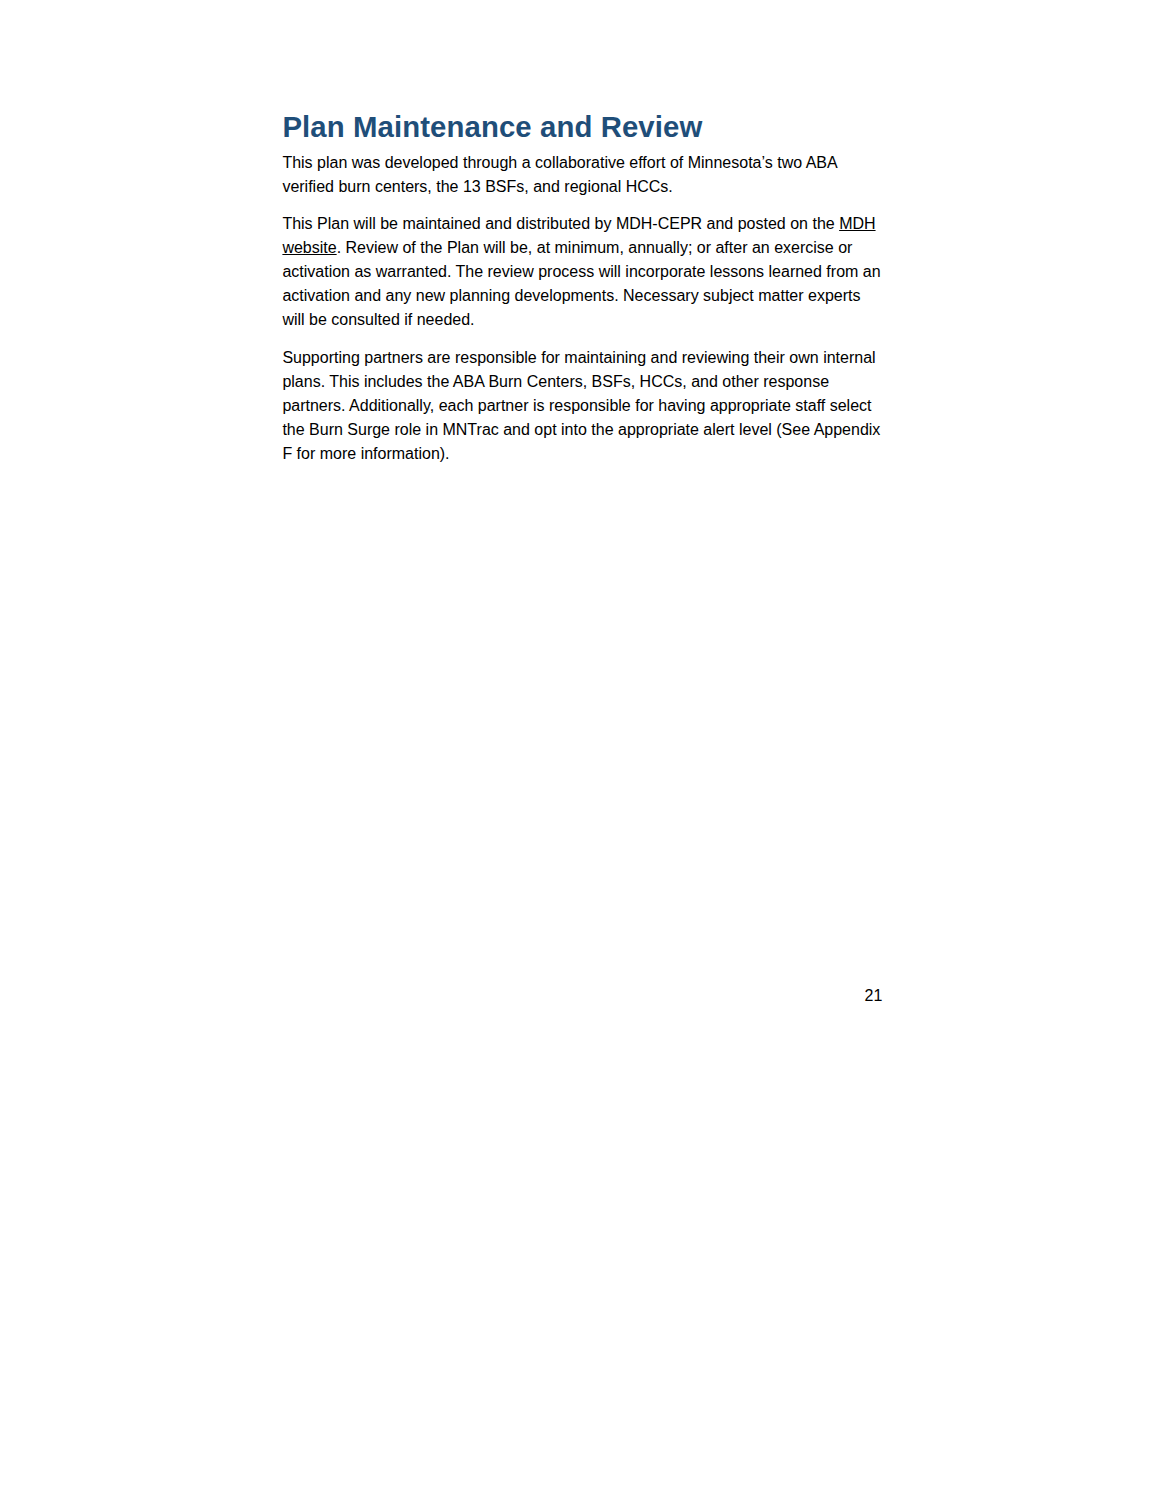Plan Maintenance and Review
This plan was developed through a collaborative effort of Minnesota’s two ABA verified burn centers, the 13 BSFs, and regional HCCs.
This Plan will be maintained and distributed by MDH-CEPR and posted on the MDH website. Review of the Plan will be, at minimum, annually; or after an exercise or activation as warranted. The review process will incorporate lessons learned from an activation and any new planning developments. Necessary subject matter experts will be consulted if needed.
Supporting partners are responsible for maintaining and reviewing their own internal plans. This includes the ABA Burn Centers, BSFs, HCCs, and other response partners. Additionally, each partner is responsible for having appropriate staff select the Burn Surge role in MNTrac and opt into the appropriate alert level (See Appendix F for more information).
21